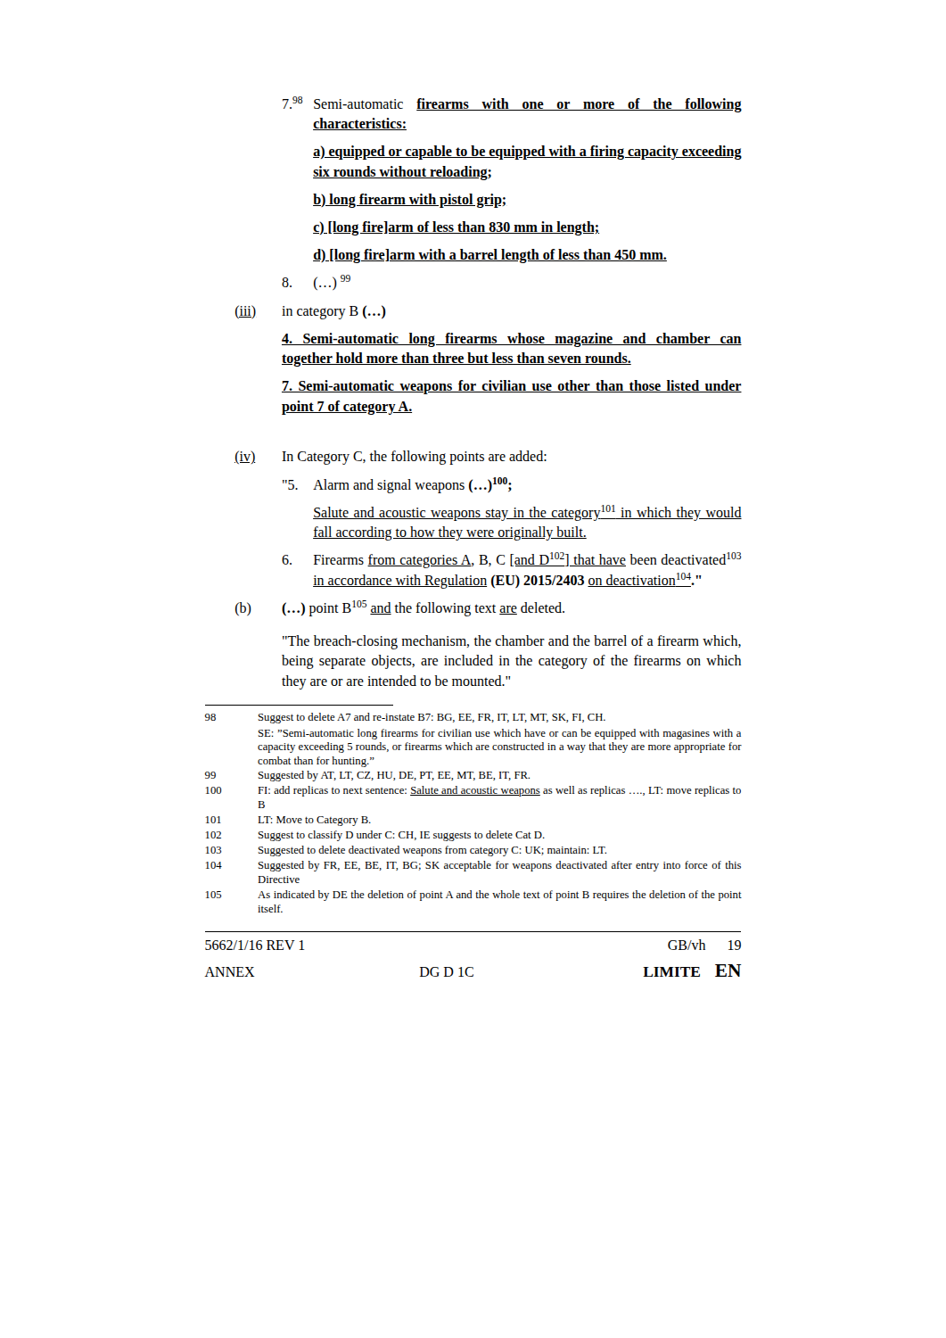7.98
Semi-automatic firearms with one or more of the following characteristics:
a) equipped or capable to be equipped with a firing capacity exceeding six rounds without reloading;
b) long firearm with pistol grip;
c) [long fire]arm of less than 830 mm in length;
d) [long fire]arm with a barrel length of less than 450 mm.
8.
(…) 99
(iii)
in category B (…)
4. Semi-automatic long firearms whose magazine and chamber can together hold more than three but less than seven rounds.
7. Semi-automatic weapons for civilian use other than those listed under point 7 of category A.
(iv)
In Category C, the following points are added:
"5.
Alarm and signal weapons (…)100;
Salute and acoustic weapons stay in the category101 in which they would fall according to how they were originally built.
6.
Firearms from categories A, B, C [and D102] that have been deactivated103 in accordance with Regulation (EU) 2015/2403 on deactivation104."
(b)
(…) point B105 and the following text are deleted.
"The breach-closing mechanism, the chamber and the barrel of a firearm which, being separate objects, are included in the category of the firearms on which they are or are intended to be mounted."
98
Suggest to delete A7 and re-instate B7: BG, EE, FR, IT, LT, MT, SK, FI, CH.
SE: ”Semi-automatic long firearms for civilian use which have or can be equipped with magasines with a capacity exceeding 5 rounds, or firearms which are constructed in a way that they are more appropriate for combat than for hunting.”
99
Suggested by AT, LT, CZ, HU, DE, PT, EE, MT, BE, IT, FR.
100
FI: add replicas to next sentence: Salute and acoustic weapons as well as replicas …., LT: move replicas to B
101
LT: Move to Category B.
102
Suggest to classify D under C: CH, IE suggests to delete Cat D.
103
Suggested to delete deactivated weapons from category C: UK; maintain: LT.
104
Suggested by FR, EE, BE, IT, BG; SK acceptable for weapons deactivated after entry into force of this Directive
105
As indicated by DE the deletion of point A and the whole text of point B requires the deletion of the point itself.
5662/1/16 REV 1
GB/vh 19
ANNEX
DG D 1C
LIMITE EN